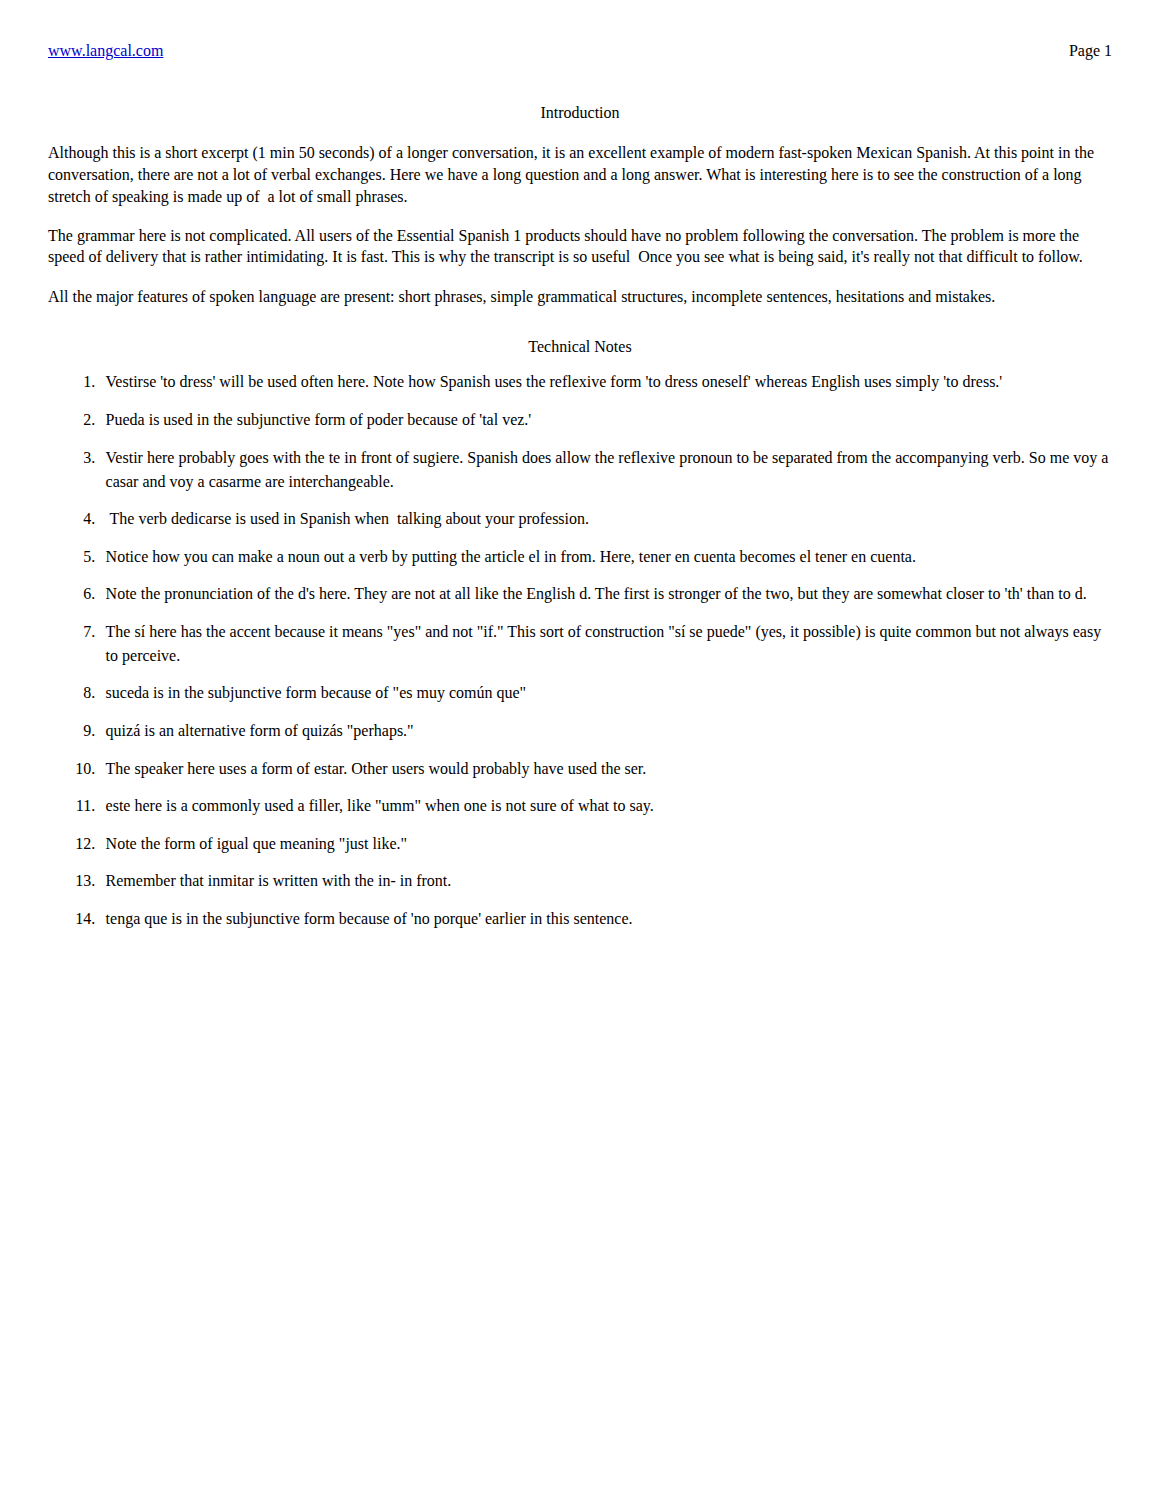www.langcal.com Page 1
Introduction
Although this is a short excerpt (1 min 50 seconds) of a longer conversation, it is an excellent example of modern fast-spoken Mexican Spanish. At this point in the conversation, there are not a lot of verbal exchanges. Here we have a long question and a long answer. What is interesting here is to see the construction of a long stretch of speaking is made up of a lot of small phrases.
The grammar here is not complicated. All users of the Essential Spanish 1 products should have no problem following the conversation. The problem is more the speed of delivery that is rather intimidating. It is fast. This is why the transcript is so useful Once you see what is being said, it's really not that difficult to follow.
All the major features of spoken language are present: short phrases, simple grammatical structures, incomplete sentences, hesitations and mistakes.
Technical Notes
Vestirse 'to dress' will be used often here. Note how Spanish uses the reflexive form 'to dress oneself' whereas English uses simply 'to dress.'
Pueda is used in the subjunctive form of poder because of 'tal vez.'
Vestir here probably goes with the te in front of sugiere. Spanish does allow the reflexive pronoun to be separated from the accompanying verb. So me voy a casar and voy a casarme are interchangeable.
The verb dedicarse is used in Spanish when talking about your profession.
Notice how you can make a noun out a verb by putting the article el in from. Here, tener en cuenta becomes el tener en cuenta.
Note the pronunciation of the d's here. They are not at all like the English d. The first is stronger of the two, but they are somewhat closer to 'th' than to d.
The sí here has the accent because it means "yes" and not "if." This sort of construction "sí se puede" (yes, it possible) is quite common but not always easy to perceive.
suceda is in the subjunctive form because of "es muy común que"
quizá is an alternative form of quizás "perhaps."
The speaker here uses a form of estar. Other users would probably have used the ser.
este here is a commonly used a filler, like "umm" when one is not sure of what to say.
Note the form of igual que meaning "just like."
Remember that inmitar is written with the in- in front.
tenga que is in the subjunctive form because of 'no porque' earlier in this sentence.